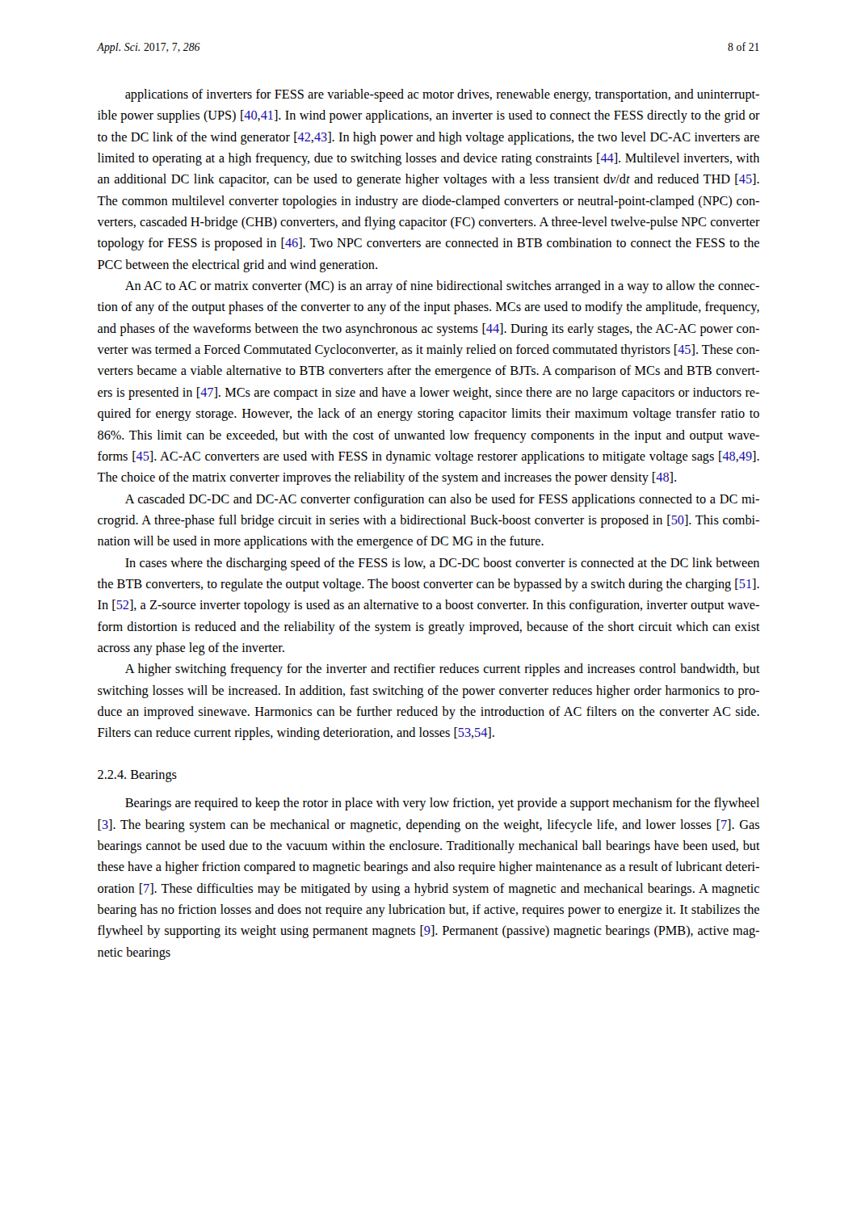Appl. Sci. 2017, 7, 286 8 of 21
applications of inverters for FESS are variable-speed ac motor drives, renewable energy, transportation, and uninterruptible power supplies (UPS) [40,41]. In wind power applications, an inverter is used to connect the FESS directly to the grid or to the DC link of the wind generator [42,43]. In high power and high voltage applications, the two level DC-AC inverters are limited to operating at a high frequency, due to switching losses and device rating constraints [44]. Multilevel inverters, with an additional DC link capacitor, can be used to generate higher voltages with a less transient dv/dt and reduced THD [45]. The common multilevel converter topologies in industry are diode-clamped converters or neutral-point-clamped (NPC) converters, cascaded H-bridge (CHB) converters, and flying capacitor (FC) converters. A three-level twelve-pulse NPC converter topology for FESS is proposed in [46]. Two NPC converters are connected in BTB combination to connect the FESS to the PCC between the electrical grid and wind generation.
An AC to AC or matrix converter (MC) is an array of nine bidirectional switches arranged in a way to allow the connection of any of the output phases of the converter to any of the input phases. MCs are used to modify the amplitude, frequency, and phases of the waveforms between the two asynchronous ac systems [44]. During its early stages, the AC-AC power converter was termed a Forced Commutated Cycloconverter, as it mainly relied on forced commutated thyristors [45]. These converters became a viable alternative to BTB converters after the emergence of BJTs. A comparison of MCs and BTB converters is presented in [47]. MCs are compact in size and have a lower weight, since there are no large capacitors or inductors required for energy storage. However, the lack of an energy storing capacitor limits their maximum voltage transfer ratio to 86%. This limit can be exceeded, but with the cost of unwanted low frequency components in the input and output waveforms [45]. AC-AC converters are used with FESS in dynamic voltage restorer applications to mitigate voltage sags [48,49]. The choice of the matrix converter improves the reliability of the system and increases the power density [48].
A cascaded DC-DC and DC-AC converter configuration can also be used for FESS applications connected to a DC microgrid. A three-phase full bridge circuit in series with a bidirectional Buck-boost converter is proposed in [50]. This combination will be used in more applications with the emergence of DC MG in the future.
In cases where the discharging speed of the FESS is low, a DC-DC boost converter is connected at the DC link between the BTB converters, to regulate the output voltage. The boost converter can be bypassed by a switch during the charging [51]. In [52], a Z-source inverter topology is used as an alternative to a boost converter. In this configuration, inverter output waveform distortion is reduced and the reliability of the system is greatly improved, because of the short circuit which can exist across any phase leg of the inverter.
A higher switching frequency for the inverter and rectifier reduces current ripples and increases control bandwidth, but switching losses will be increased. In addition, fast switching of the power converter reduces higher order harmonics to produce an improved sinewave. Harmonics can be further reduced by the introduction of AC filters on the converter AC side. Filters can reduce current ripples, winding deterioration, and losses [53,54].
2.2.4. Bearings
Bearings are required to keep the rotor in place with very low friction, yet provide a support mechanism for the flywheel [3]. The bearing system can be mechanical or magnetic, depending on the weight, lifecycle life, and lower losses [7]. Gas bearings cannot be used due to the vacuum within the enclosure. Traditionally mechanical ball bearings have been used, but these have a higher friction compared to magnetic bearings and also require higher maintenance as a result of lubricant deterioration [7]. These difficulties may be mitigated by using a hybrid system of magnetic and mechanical bearings. A magnetic bearing has no friction losses and does not require any lubrication but, if active, requires power to energize it. It stabilizes the flywheel by supporting its weight using permanent magnets [9]. Permanent (passive) magnetic bearings (PMB), active magnetic bearings